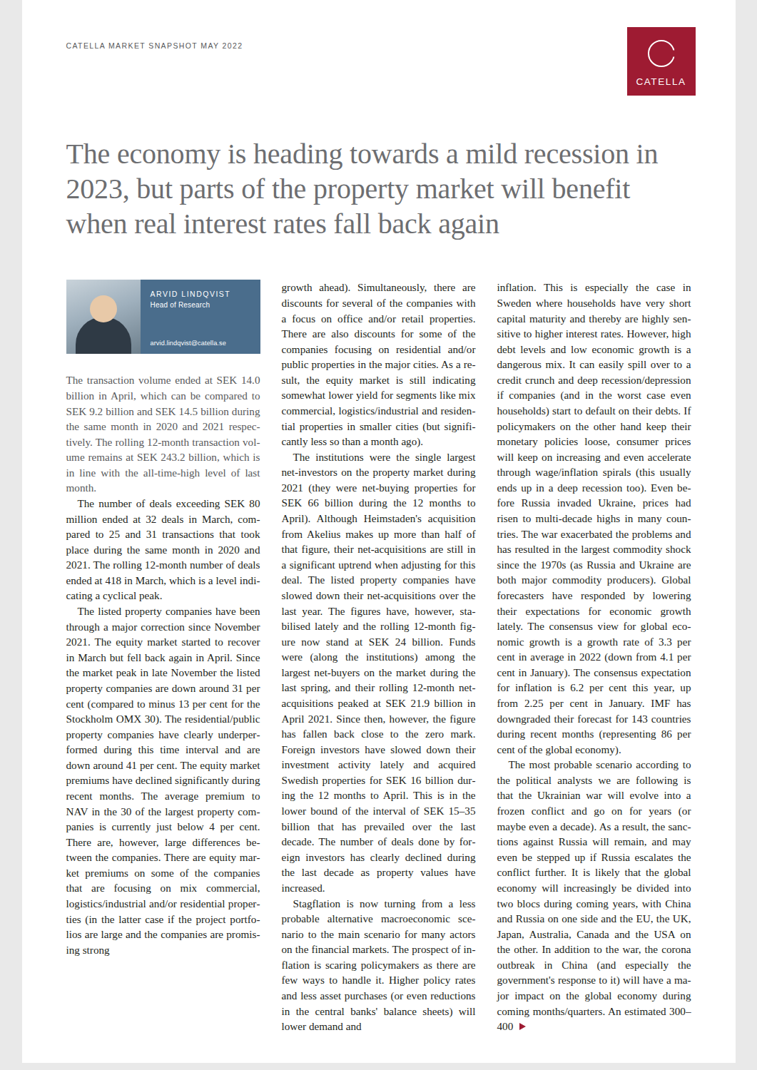Catella Market Snapshot May 2022
CATELLA
The economy is heading towards a mild recession in 2023, but parts of the property market will benefit when real interest rates fall back again
Arvid Lindqvist
Head of Research
arvid.lindqvist@catella.se
The transaction volume ended at SEK 14.0 billion in April, which can be compared to SEK 9.2 billion and SEK 14.5 billion during the same month in 2020 and 2021 respectively. The rolling 12-month transaction volume remains at SEK 243.2 billion, which is in line with the all-time-high level of last month.
The number of deals exceeding SEK 80 million ended at 32 deals in March, compared to 25 and 31 transactions that took place during the same month in 2020 and 2021. The rolling 12-month number of deals ended at 418 in March, which is a level indicating a cyclical peak.
The listed property companies have been through a major correction since November 2021. The equity market started to recover in March but fell back again in April. Since the market peak in late November the listed property companies are down around 31 per cent (compared to minus 13 per cent for the Stockholm OMX 30). The residential/public property companies have clearly underperformed during this time interval and are down around 41 per cent. The equity market premiums have declined significantly during recent months. The average premium to NAV in the 30 of the largest property companies is currently just below 4 per cent. There are, however, large differences between the companies. There are equity market premiums on some of the companies that are focusing on mix commercial, logistics/industrial and/or residential properties (in the latter case if the project portfolios are large and the companies are promising strong
growth ahead). Simultaneously, there are discounts for several of the companies with a focus on office and/or retail properties. There are also discounts for some of the companies focusing on residential and/or public properties in the major cities. As a result, the equity market is still indicating somewhat lower yield for segments like mix commercial, logistics/industrial and residential properties in smaller cities (but significantly less so than a month ago).
The institutions were the single largest net-investors on the property market during 2021 (they were net-buying properties for SEK 66 billion during the 12 months to April). Although Heimstaden's acquisition from Akelius makes up more than half of that figure, their net-acquisitions are still in a significant uptrend when adjusting for this deal. The listed property companies have slowed down their net-acquisitions over the last year. The figures have, however, stabilised lately and the rolling 12-month figure now stand at SEK 24 billion. Funds were (along the institutions) among the largest net-buyers on the market during the last spring, and their rolling 12-month net-acquisitions peaked at SEK 21.9 billion in April 2021. Since then, however, the figure has fallen back close to the zero mark. Foreign investors have slowed down their investment activity lately and acquired Swedish properties for SEK 16 billion during the 12 months to April. This is in the lower bound of the interval of SEK 15–35 billion that has prevailed over the last decade. The number of deals done by foreign investors has clearly declined during the last decade as property values have increased.
Stagflation is now turning from a less probable alternative macroeconomic scenario to the main scenario for many actors on the financial markets. The prospect of inflation is scaring policymakers as there are few ways to handle it. Higher policy rates and less asset purchases (or even reductions in the central banks' balance sheets) will lower demand and
inflation. This is especially the case in Sweden where households have very short capital maturity and thereby are highly sensitive to higher interest rates. However, high debt levels and low economic growth is a dangerous mix. It can easily spill over to a credit crunch and deep recession/depression if companies (and in the worst case even households) start to default on their debts. If policymakers on the other hand keep their monetary policies loose, consumer prices will keep on increasing and even accelerate through wage/inflation spirals (this usually ends up in a deep recession too). Even before Russia invaded Ukraine, prices had risen to multi-decade highs in many countries. The war exacerbated the problems and has resulted in the largest commodity shock since the 1970s (as Russia and Ukraine are both major commodity producers). Global forecasters have responded by lowering their expectations for economic growth lately. The consensus view for global economic growth is a growth rate of 3.3 per cent in average in 2022 (down from 4.1 per cent in January). The consensus expectation for inflation is 6.2 per cent this year, up from 2.25 per cent in January. IMF has downgraded their forecast for 143 countries during recent months (representing 86 per cent of the global economy).
The most probable scenario according to the political analysts we are following is that the Ukrainian war will evolve into a frozen conflict and go on for years (or maybe even a decade). As a result, the sanctions against Russia will remain, and may even be stepped up if Russia escalates the conflict further. It is likely that the global economy will increasingly be divided into two blocs during coming years, with China and Russia on one side and the EU, the UK, Japan, Australia, Canada and the USA on the other. In addition to the war, the corona outbreak in China (and especially the government's response to it) will have a major impact on the global economy during coming months/quarters. An estimated 300–400